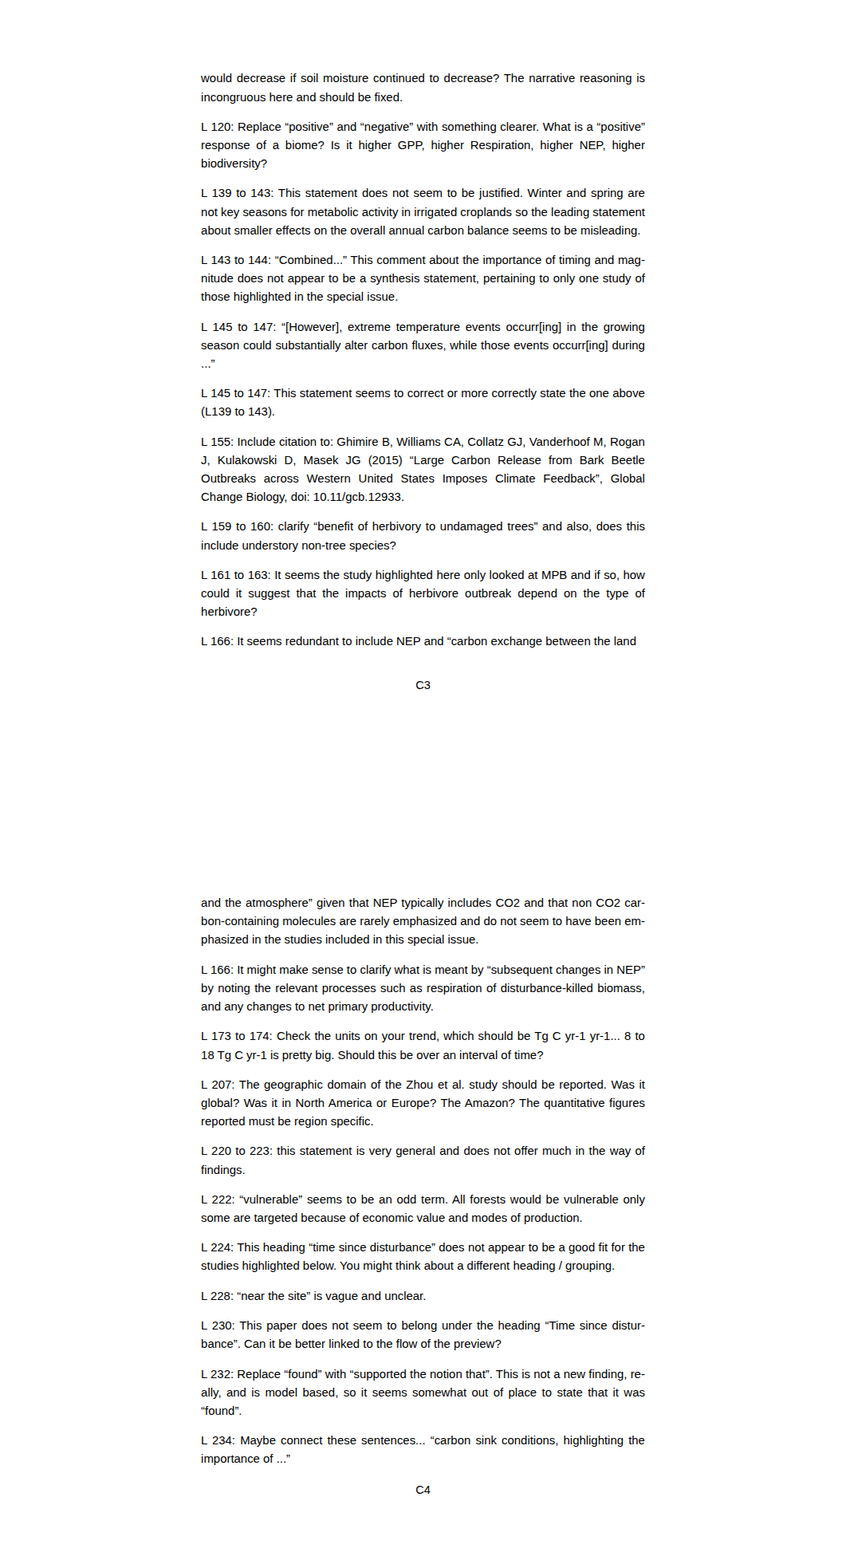would decrease if soil moisture continued to decrease? The narrative reasoning is incongruous here and should be fixed.
L 120: Replace “positive” and “negative” with something clearer. What is a “positive” response of a biome? Is it higher GPP, higher Respiration, higher NEP, higher biodiversity?
L 139 to 143: This statement does not seem to be justified. Winter and spring are not key seasons for metabolic activity in irrigated croplands so the leading statement about smaller effects on the overall annual carbon balance seems to be misleading.
L 143 to 144: “Combined...” This comment about the importance of timing and magnitude does not appear to be a synthesis statement, pertaining to only one study of those highlighted in the special issue.
L 145 to 147: “[However], extreme temperature events occurr[ing] in the growing season could substantially alter carbon fluxes, while those events occurr[ing] during ...”
L 145 to 147: This statement seems to correct or more correctly state the one above (L139 to 143).
L 155: Include citation to: Ghimire B, Williams CA, Collatz GJ, Vanderhoof M, Rogan J, Kulakowski D, Masek JG (2015) “Large Carbon Release from Bark Beetle Outbreaks across Western United States Imposes Climate Feedback”, Global Change Biology, doi: 10.11/gcb.12933.
L 159 to 160: clarify “benefit of herbivory to undamaged trees” and also, does this include understory non-tree species?
L 161 to 163: It seems the study highlighted here only looked at MPB and if so, how could it suggest that the impacts of herbivore outbreak depend on the type of herbivore?
L 166: It seems redundant to include NEP and “carbon exchange between the land
C3
and the atmosphere” given that NEP typically includes CO2 and that non CO2 carbon-containing molecules are rarely emphasized and do not seem to have been emphasized in the studies included in this special issue.
L 166: It might make sense to clarify what is meant by “subsequent changes in NEP” by noting the relevant processes such as respiration of disturbance-killed biomass, and any changes to net primary productivity.
L 173 to 174: Check the units on your trend, which should be Tg C yr-1 yr-1... 8 to 18 Tg C yr-1 is pretty big. Should this be over an interval of time?
L 207: The geographic domain of the Zhou et al. study should be reported. Was it global? Was it in North America or Europe? The Amazon? The quantitative figures reported must be region specific.
L 220 to 223: this statement is very general and does not offer much in the way of findings.
L 222: “vulnerable” seems to be an odd term. All forests would be vulnerable only some are targeted because of economic value and modes of production.
L 224: This heading “time since disturbance” does not appear to be a good fit for the studies highlighted below. You might think about a different heading / grouping.
L 228: “near the site” is vague and unclear.
L 230: This paper does not seem to belong under the heading “Time since disturbance”. Can it be better linked to the flow of the preview?
L 232: Replace “found” with “supported the notion that”. This is not a new finding, really, and is model based, so it seems somewhat out of place to state that it was “found”.
L 234: Maybe connect these sentences... “carbon sink conditions, highlighting the importance of ...”
C4